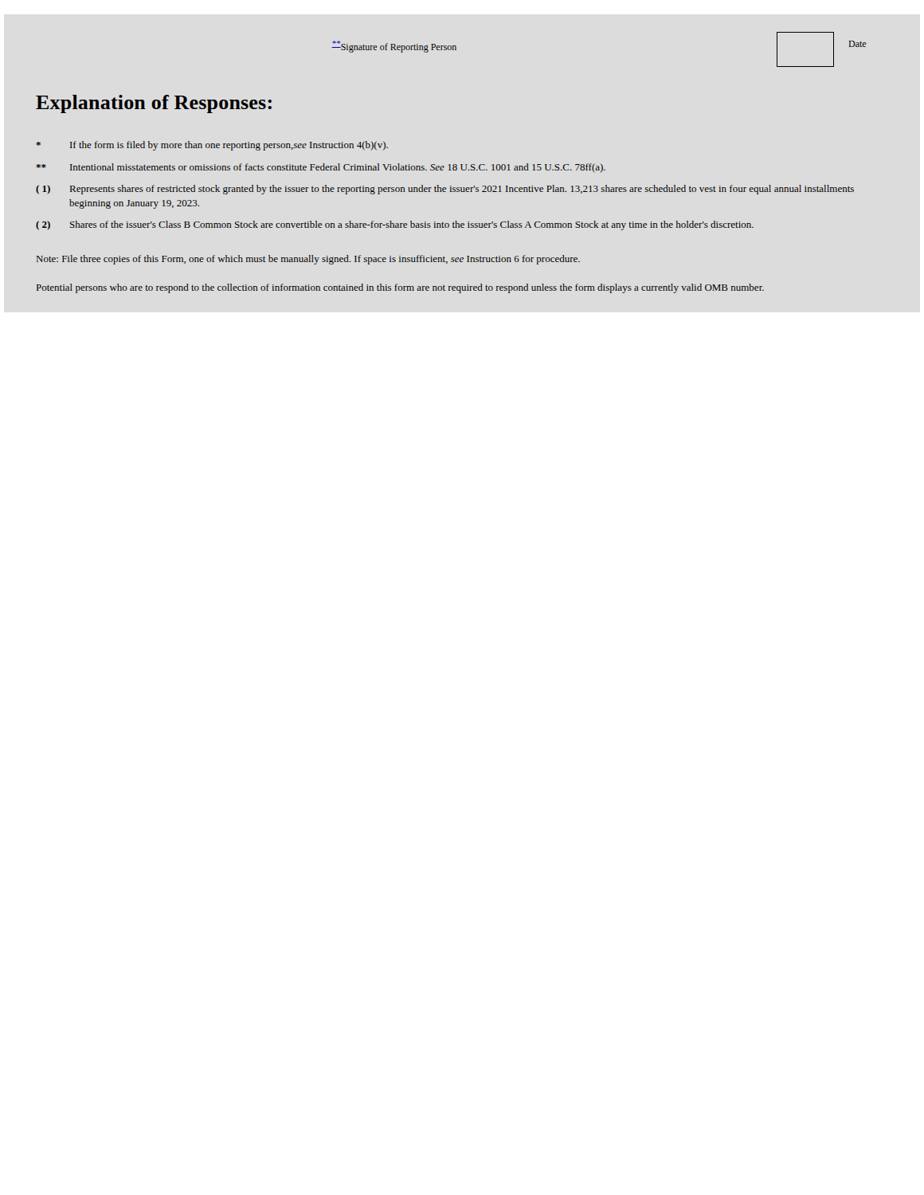**Signature of Reporting Person
Date
Explanation of Responses:
| * | If the form is filed by more than one reporting person, see Instruction 4(b)(v). |
| ** | Intentional misstatements or omissions of facts constitute Federal Criminal Violations. See 18 U.S.C. 1001 and 15 U.S.C. 78ff(a). |
| ( 1) | Represents shares of restricted stock granted by the issuer to the reporting person under the issuer's 2021 Incentive Plan. 13,213 shares are scheduled to vest in four equal annual installments beginning on January 19, 2023. |
| ( 2) | Shares of the issuer's Class B Common Stock are convertible on a share-for-share basis into the issuer's Class A Common Stock at any time in the holder's discretion. |
Note: File three copies of this Form, one of which must be manually signed. If space is insufficient, see Instruction 6 for procedure.
Potential persons who are to respond to the collection of information contained in this form are not required to respond unless the form displays a currently valid OMB number.